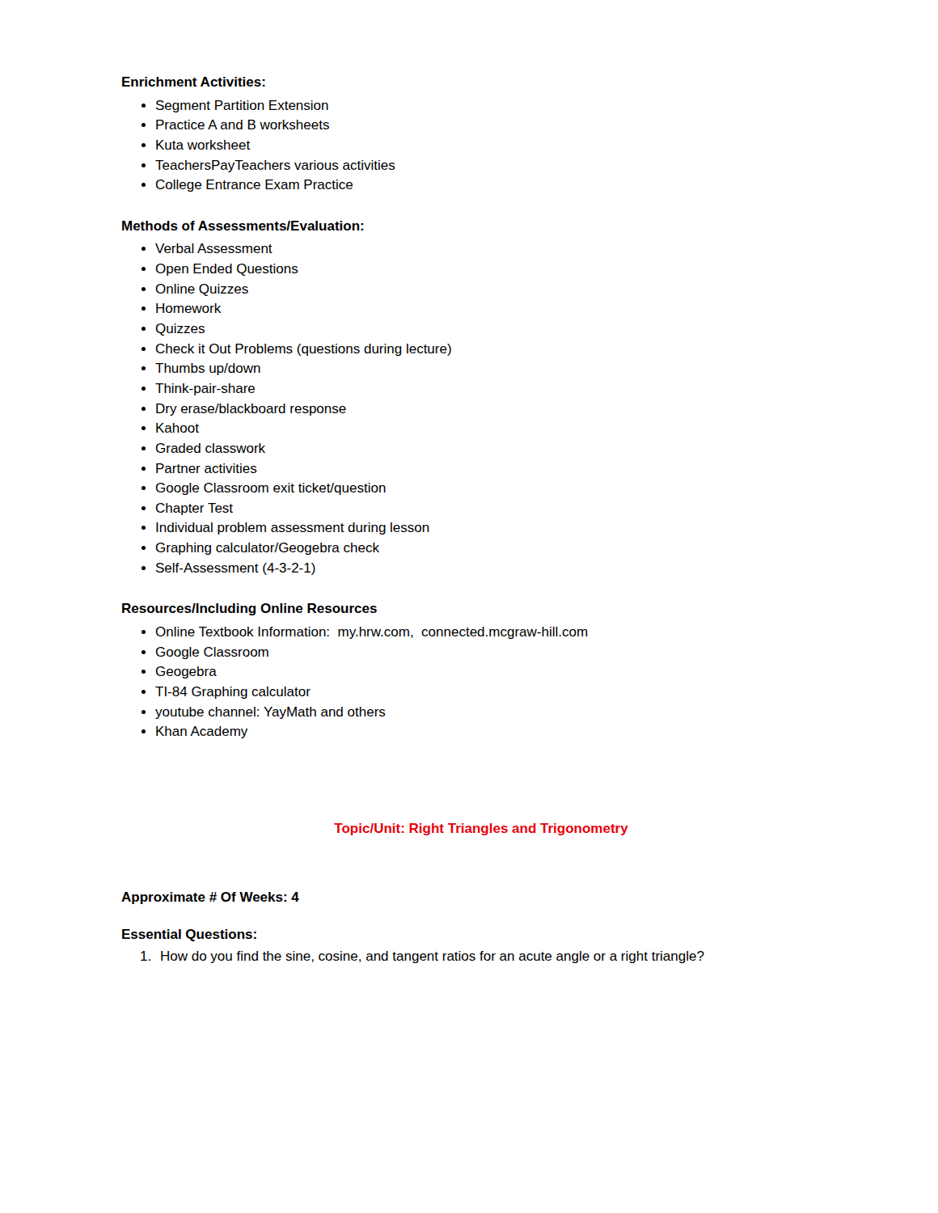Enrichment Activities:
Segment Partition Extension
Practice A and B worksheets
Kuta worksheet
TeachersPayTeachers various activities
College Entrance Exam Practice
Methods of Assessments/Evaluation:
Verbal Assessment
Open Ended Questions
Online Quizzes
Homework
Quizzes
Check it Out Problems (questions during lecture)
Thumbs up/down
Think-pair-share
Dry erase/blackboard response
Kahoot
Graded classwork
Partner activities
Google Classroom exit ticket/question
Chapter Test
Individual problem assessment during lesson
Graphing calculator/Geogebra check
Self-Assessment (4-3-2-1)
Resources/Including Online Resources
Online Textbook Information: my.hrw.com, connected.mcgraw-hill.com
Google Classroom
Geogebra
TI-84 Graphing calculator
youtube channel: YayMath and others
Khan Academy
Topic/Unit: Right Triangles and Trigonometry
Approximate # Of Weeks: 4
Essential Questions:
How do you find the sine, cosine, and tangent ratios for an acute angle or a right triangle?